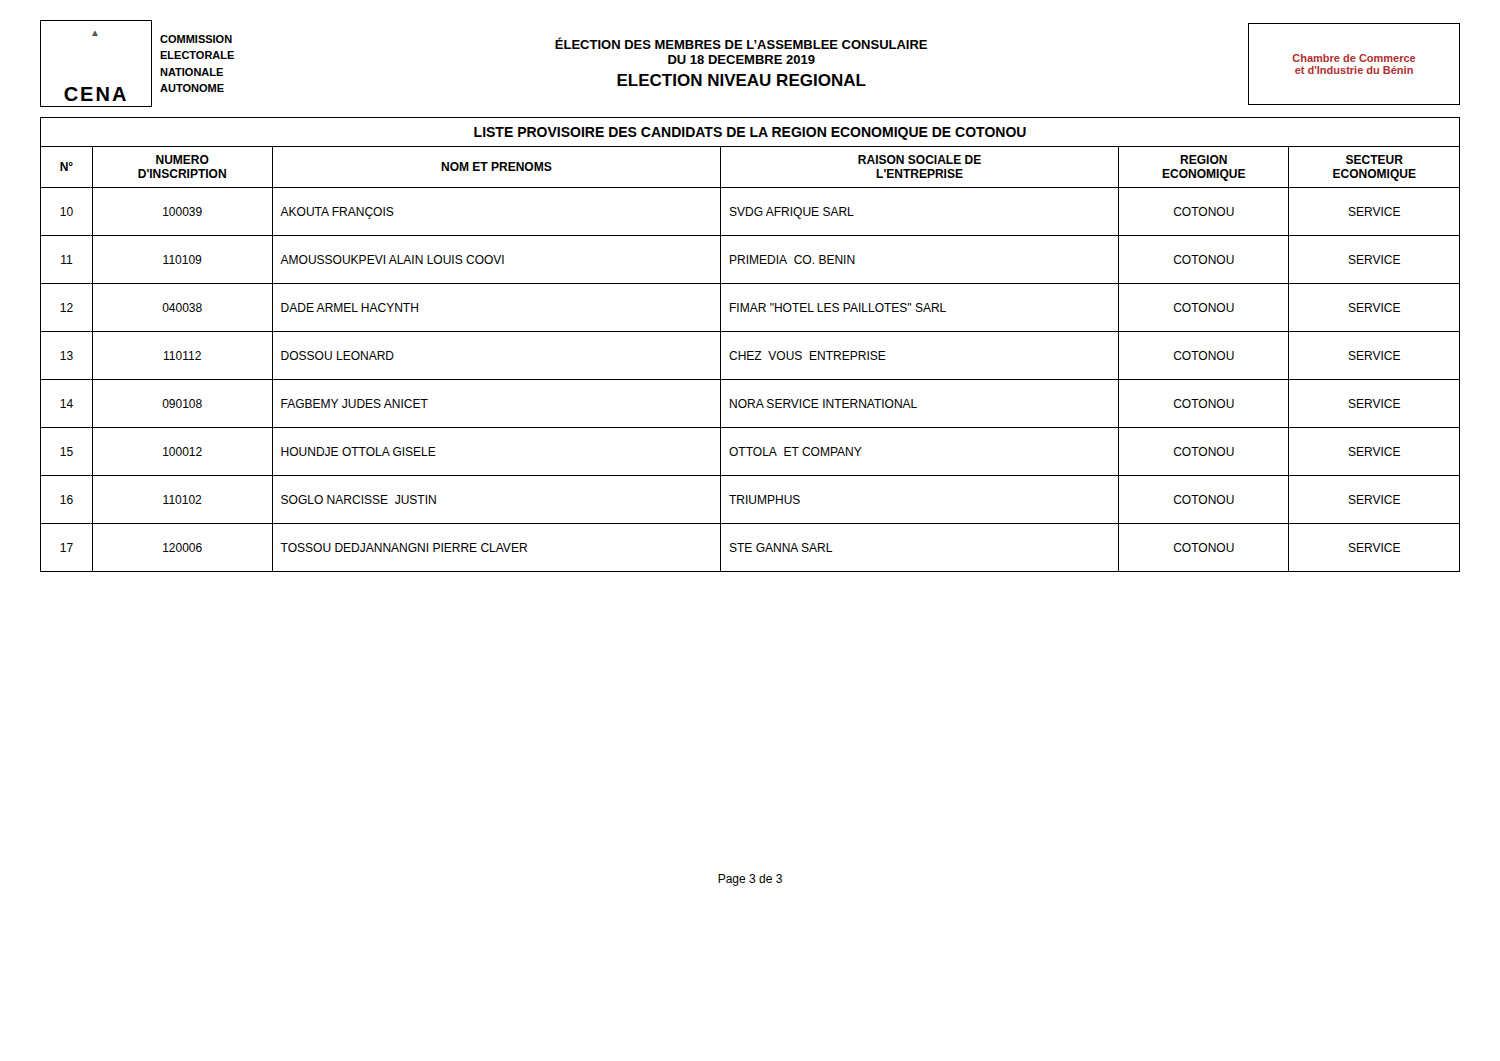▲CENA
COMMISSION
ELECTORALE
NATIONALE
AUTONOME
ÉLECTION DES MEMBRES DE L’ASSEMBLEE CONSULAIRE
DU 18 DECEMBRE 2019
ELECTION NIVEAU REGIONAL
Chambre de Commerce
et d'Industrie du Bénin
LISTE PROVISOIRE DES CANDIDATS DE LA REGION ECONOMIQUE DE COTONOU
| N° | NUMERO D'INSCRIPTION | NOM ET PRENOMS | RAISON SOCIALE DE L'ENTREPRISE | REGION ECONOMIQUE | SECTEUR ECONOMIQUE |
| --- | --- | --- | --- | --- | --- |
| 10 | 100039 | AKOUTA FRANÇOIS | SVDG AFRIQUE SARL | COTONOU | SERVICE |
| 11 | 110109 | AMOUSSOUKPEVI ALAIN LOUIS COOVI | PRIMEDIA CO. BENIN | COTONOU | SERVICE |
| 12 | 040038 | DADE ARMEL HACYNTH | FIMAR "HOTEL LES PAILLOTES" SARL | COTONOU | SERVICE |
| 13 | 110112 | DOSSOU LEONARD | CHEZ VOUS ENTREPRISE | COTONOU | SERVICE |
| 14 | 090108 | FAGBEMY JUDES ANICET | NORA SERVICE INTERNATIONAL | COTONOU | SERVICE |
| 15 | 100012 | HOUNDJE OTTOLA GISELE | OTTOLA ET COMPANY | COTONOU | SERVICE |
| 16 | 110102 | SOGLO NARCISSE JUSTIN | TRIUMPHUS | COTONOU | SERVICE |
| 17 | 120006 | TOSSOU DEDJANNANGNI PIERRE CLAVER | STE GANNA SARL | COTONOU | SERVICE |
Page 3 de 3